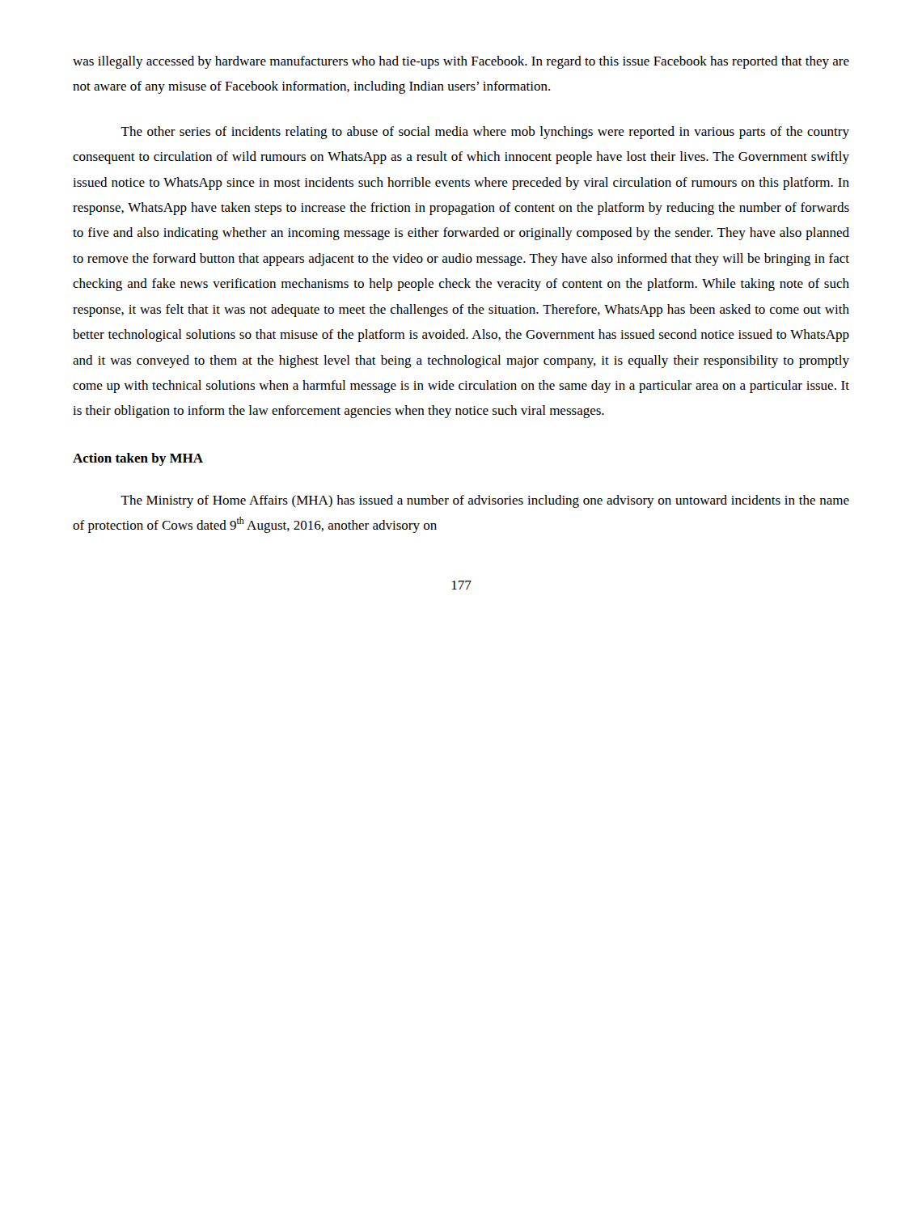was illegally accessed by hardware manufacturers who had tie-ups with Facebook. In regard to this issue Facebook has reported that they are not aware of any misuse of Facebook information, including Indian users’ information.
The other series of incidents relating to abuse of social media where mob lynchings were reported in various parts of the country consequent to circulation of wild rumours on WhatsApp as a result of which innocent people have lost their lives. The Government swiftly issued notice to WhatsApp since in most incidents such horrible events where preceded by viral circulation of rumours on this platform. In response, WhatsApp have taken steps to increase the friction in propagation of content on the platform by reducing the number of forwards to five and also indicating whether an incoming message is either forwarded or originally composed by the sender. They have also planned to remove the forward button that appears adjacent to the video or audio message. They have also informed that they will be bringing in fact checking and fake news verification mechanisms to help people check the veracity of content on the platform. While taking note of such response, it was felt that it was not adequate to meet the challenges of the situation. Therefore, WhatsApp has been asked to come out with better technological solutions so that misuse of the platform is avoided. Also, the Government has issued second notice issued to WhatsApp and it was conveyed to them at the highest level that being a technological major company, it is equally their responsibility to promptly come up with technical solutions when a harmful message is in wide circulation on the same day in a particular area on a particular issue. It is their obligation to inform the law enforcement agencies when they notice such viral messages.
Action taken by MHA
The Ministry of Home Affairs (MHA) has issued a number of advisories including one advisory on untoward incidents in the name of protection of Cows dated 9th August, 2016, another advisory on
177